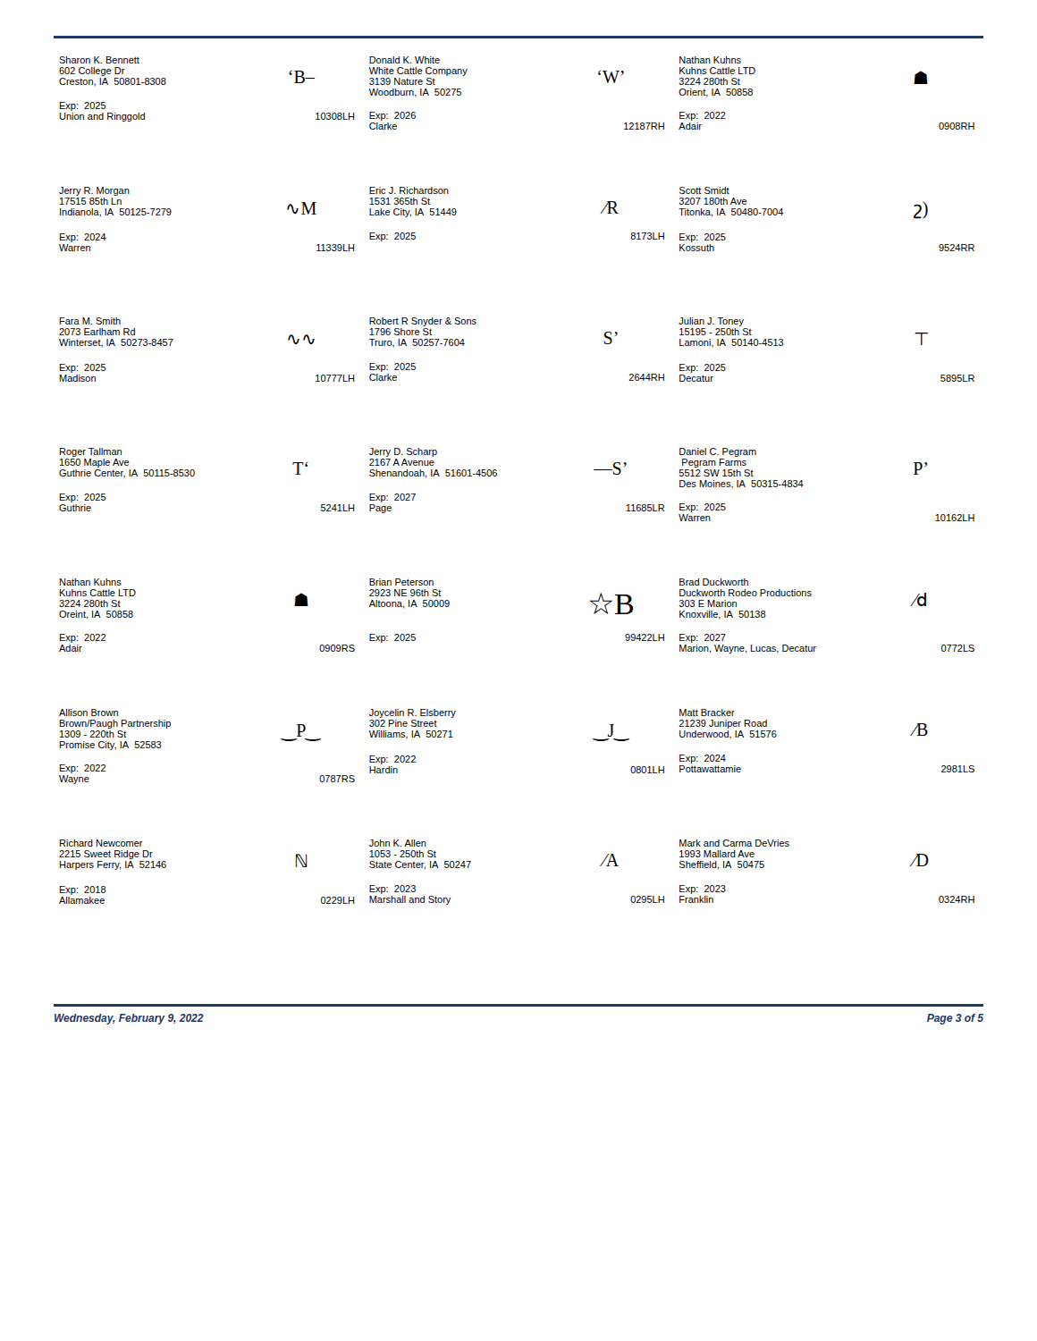| Sharon K. Bennett 602 College Dr Creston, IA 50801-8308 ‘B– Exp: 2025 Union and Ringgold 10308LH | Donald K. White White Cattle Company 3139 Nature St Woodburn, IA 50275 ‘W’ Exp: 2026 Clarke 12187RH | Nathan Kuhns Kuhns Cattle LTD 3224 280th St Orient, IA 50858 ☗ Exp: 2022 Adair 0908RH |
| Jerry R. Morgan 17515 85th Ln Indianola, IA 50125-7279 ∿M Exp: 2024 Warren 11339LH | Eric J. Richardson 1531 365th St Lake City, IA 51449 ⁄R Exp: 2025 8173LH | Scott Smidt 3207 180th Ave Titonka, IA 50480-7004 շ) Exp: 2025 Kossuth 9524RR |
| Fara M. Smith 2073 Earlham Rd Winterset, IA 50273-8457 ∿∿ Exp: 2025 Madison 10777LH | Robert R Snyder & Sons 1796 Shore St Truro, IA 50257-7604 S’ Exp: 2025 Clarke 2644RH | Julian J. Toney 15195 - 250th St Lamoni, IA 50140-4513 ⊤ Exp: 2025 Decatur 5895LR |
| Roger Tallman 1650 Maple Ave Guthrie Center, IA 50115-8530 T‘ Exp: 2025 Guthrie 5241LH | Jerry D. Scharp 2167 A Avenue Shenandoah, IA 51601-4506 —S’ Exp: 2027 Page 11685LR | Daniel C. Pegram Pegram Farms 5512 SW 15th St Des Moines, IA 50315-4834 P’ Exp: 2025 Warren 10162LH |
| Nathan Kuhns Kuhns Cattle LTD 3224 280th St Oreint, IA 50858 ☗ Exp: 2022 Adair 0909RS | Brian Peterson 2923 NE 96th St Altoona, IA 50009 ☆B Exp: 2025 99422LH | Brad Duckworth Duckworth Rodeo Productions 303 E Marion Knoxville, IA 50138 ⁄ⅾ Exp: 2027 Marion, Wayne, Lucas, Decatur 0772LS |
| Allison Brown Brown/Paugh Partnership 1309 - 220th St Promise City, IA 52583 ‿P‿ Exp: 2022 Wayne 0787RS | Joycelin R. Elsberry 302 Pine Street Williams, IA 50271 ‿J‿ Exp: 2022 Hardin 0801LH | Matt Bracker 21239 Juniper Road Underwood, IA 51576 ⁄B Exp: 2024 Pottawattamie 2981LS |
| Richard Newcomer 2215 Sweet Ridge Dr Harpers Ferry, IA 52146 ℕ Exp: 2018 Allamakee 0229LH | John K. Allen 1053 - 250th St State Center, IA 50247 ⁄A Exp: 2023 Marshall and Story 0295LH | Mark and Carma DeVries 1993 Mallard Ave Sheffield, IA 50475 ⁄D Exp: 2023 Franklin 0324RH |
Wednesday, February 9, 2022 Page 3 of 5